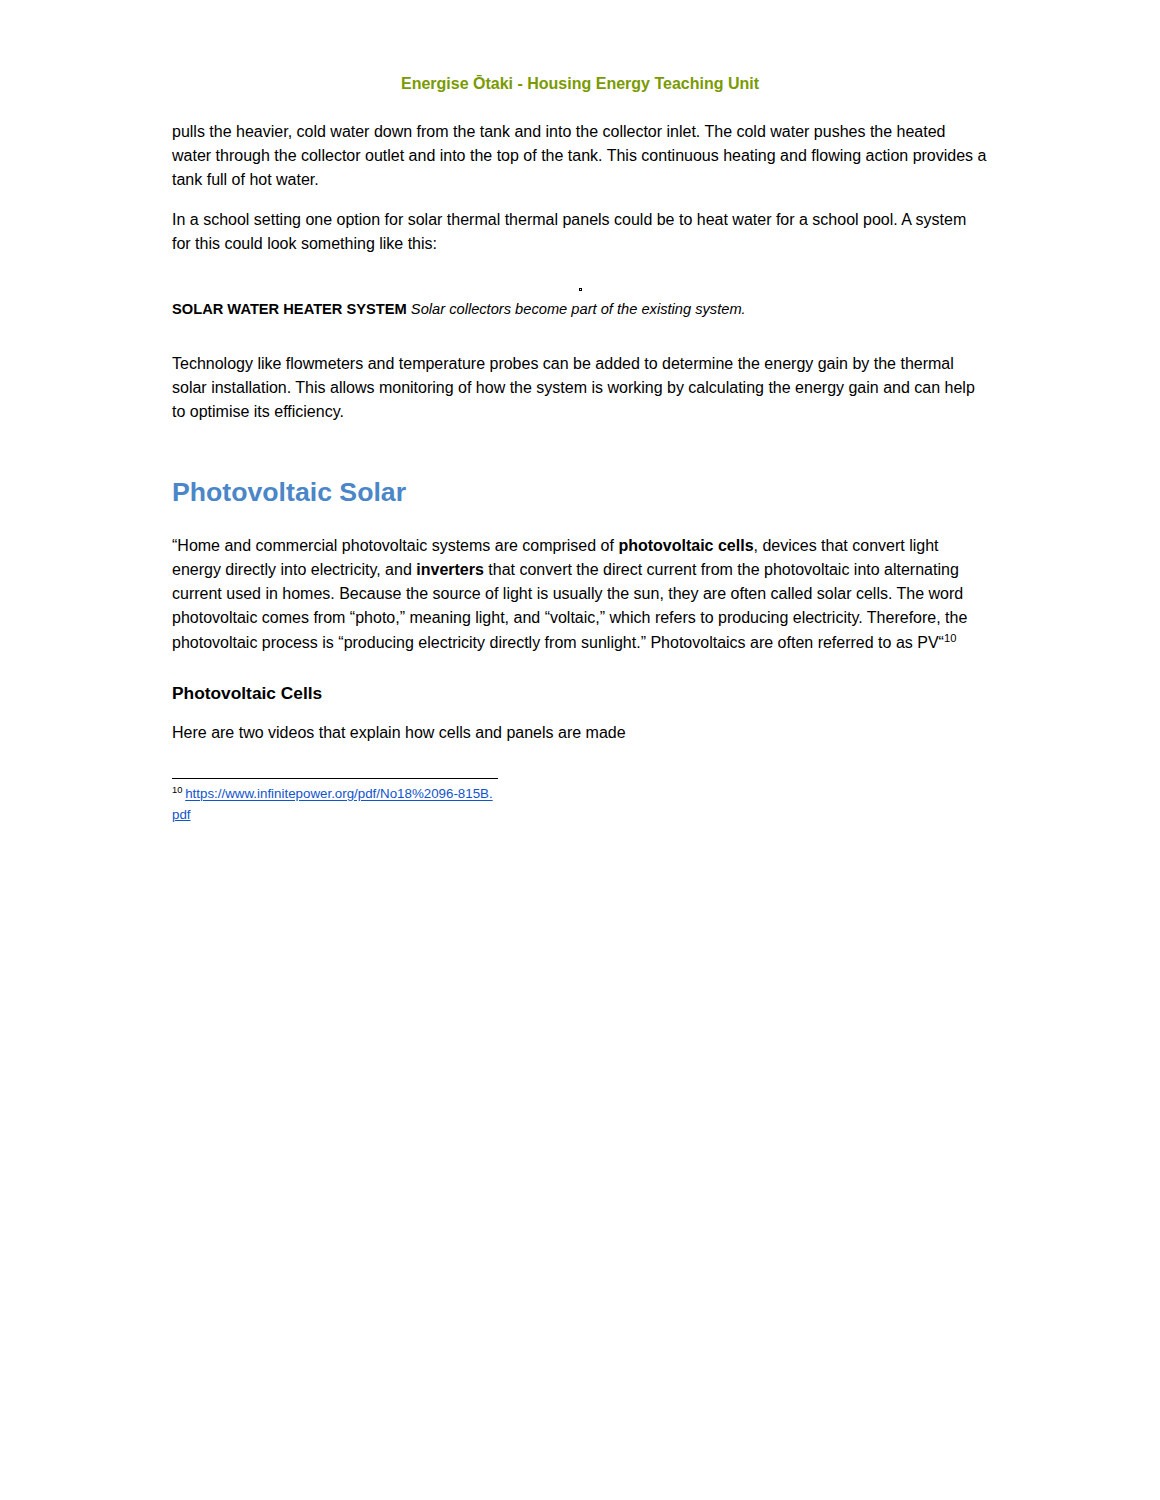Energise Ōtaki - Housing Energy Teaching Unit
pulls the heavier, cold water down from the tank and into the collector inlet. The cold water pushes the heated water through the collector outlet and into the top of the tank. This continuous heating and flowing action provides a tank full of hot water.
In a school setting one option for solar thermal thermal panels could be to heat water for a school pool. A system for this could look something like this:
SOLAR WATER HEATER SYSTEM Solar collectors become part of the existing system.
Technology like flowmeters and temperature probes can be added to determine the energy gain by the thermal solar installation. This allows monitoring of how the system is working by calculating the energy gain and can help to optimise its efficiency.
Photovoltaic Solar
“Home and commercial photovoltaic systems are comprised of photovoltaic cells, devices that convert light energy directly into electricity, and inverters that convert the direct current from the photovoltaic into alternating current used in homes. Because the source of light is usually the sun, they are often called solar cells. The word photovoltaic comes from “photo,” meaning light, and “voltaic,” which refers to producing electricity. Therefore, the photovoltaic process is “producing electricity directly from sunlight.” Photovoltaics are often referred to as PV“10
Photovoltaic Cells
Here are two videos that explain how cells and panels are made
10https://www.infinitepower.org/pdf/No18%2096-815B.pdf